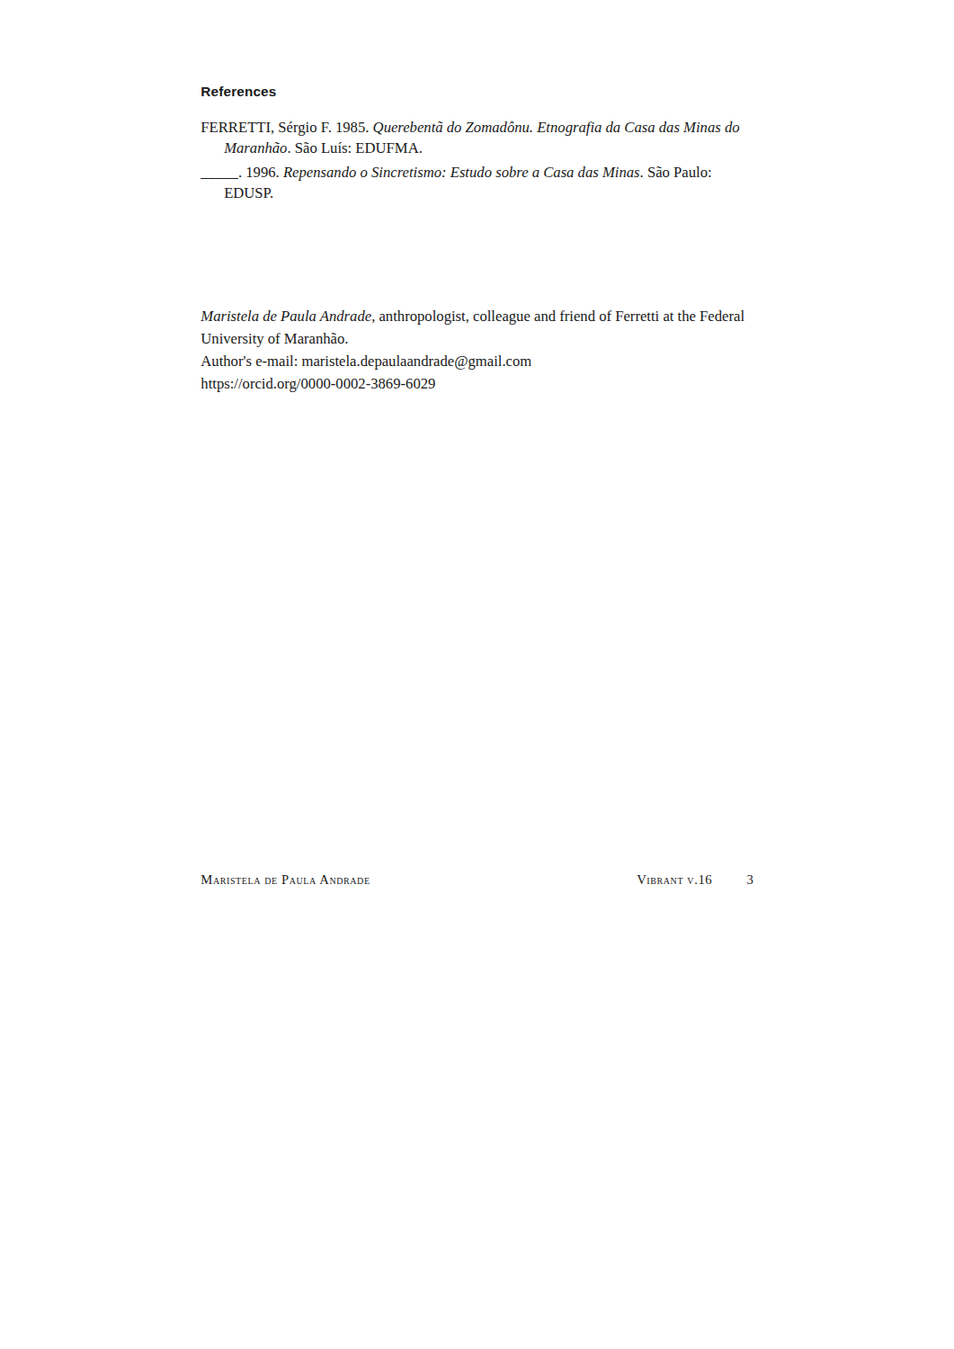References
FERRETTI, Sérgio F. 1985. Querebentã do Zomadônu. Etnografia da Casa das Minas do Maranhão. São Luís: EDUFMA.
_____. 1996. Repensando o Sincretismo: Estudo sobre a Casa das Minas. São Paulo: EDUSP.
Maristela de Paula Andrade, anthropologist, colleague and friend of Ferretti at the Federal University of Maranhão.
Author's e-mail: maristela.depaulaandrade@gmail.com
https://orcid.org/0000-0002-3869-6029
Maristela de Paula Andrade Vibrant v.16 3